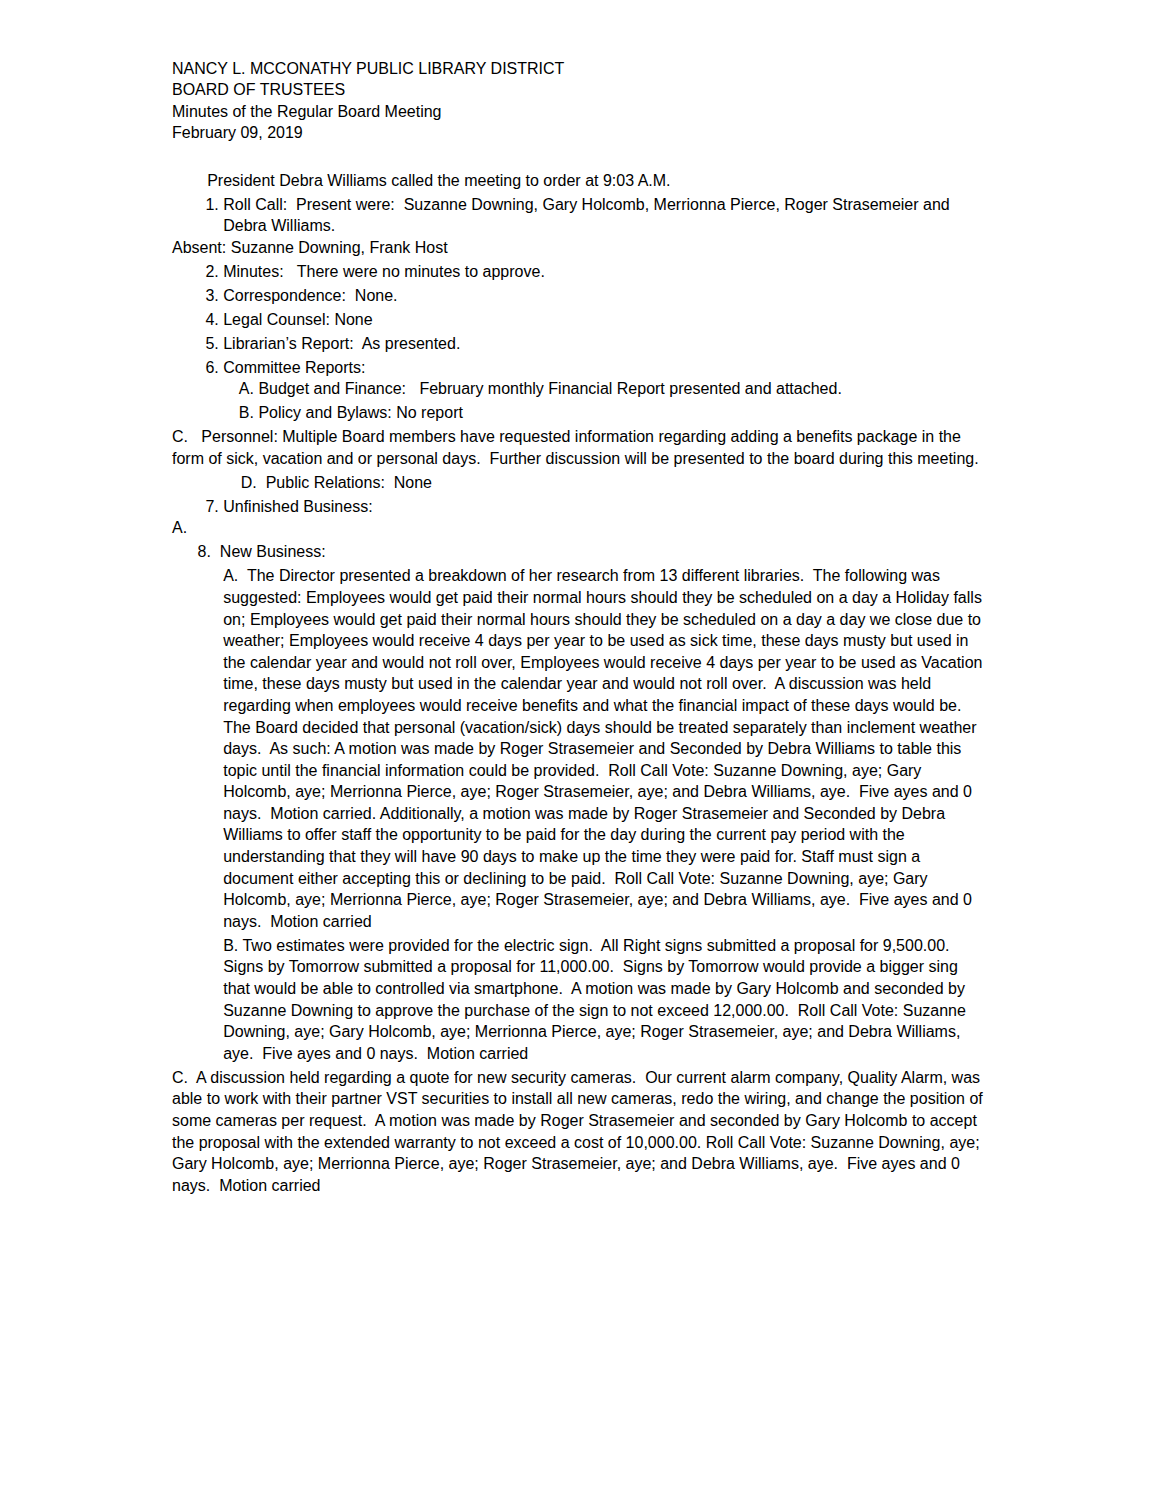NANCY L. MCCONATHY PUBLIC LIBRARY DISTRICT
BOARD OF TRUSTEES
Minutes of the Regular Board Meeting
February 09, 2019
President Debra Williams called the meeting to order at 9:03 A.M.
Roll Call: Present were: Suzanne Downing, Gary Holcomb, Merrionna Pierce, Roger Strasemeier and Debra Williams.
Absent: Suzanne Downing, Frank Host
Minutes: There were no minutes to approve.
Correspondence: None.
Legal Counsel: None
Librarian’s Report: As presented.
Committee Reports:
Budget and Finance: February monthly Financial Report presented and attached.
Policy and Bylaws: No report
C. Personnel: Multiple Board members have requested information regarding adding a benefits package in the form of sick, vacation and or personal days. Further discussion will be presented to the board during this meeting.
D. Public Relations: None
Unfinished Business:
A.
8. New Business:
A. The Director presented a breakdown of her research from 13 different libraries. The following was suggested: Employees would get paid their normal hours should they be scheduled on a day a Holiday falls on; Employees would get paid their normal hours should they be scheduled on a day a day we close due to weather; Employees would receive 4 days per year to be used as sick time, these days musty but used in the calendar year and would not roll over, Employees would receive 4 days per year to be used as Vacation time, these days musty but used in the calendar year and would not roll over. A discussion was held regarding when employees would receive benefits and what the financial impact of these days would be. The Board decided that personal (vacation/sick) days should be treated separately than inclement weather days. As such: A motion was made by Roger Strasemeier and Seconded by Debra Williams to table this topic until the financial information could be provided. Roll Call Vote: Suzanne Downing, aye; Gary Holcomb, aye; Merrionna Pierce, aye; Roger Strasemeier, aye; and Debra Williams, aye. Five ayes and 0 nays. Motion carried. Additionally, a motion was made by Roger Strasemeier and Seconded by Debra Williams to offer staff the opportunity to be paid for the day during the current pay period with the understanding that they will have 90 days to make up the time they were paid for. Staff must sign a document either accepting this or declining to be paid. Roll Call Vote: Suzanne Downing, aye; Gary Holcomb, aye; Merrionna Pierce, aye; Roger Strasemeier, aye; and Debra Williams, aye. Five ayes and 0 nays. Motion carried
B. Two estimates were provided for the electric sign. All Right signs submitted a proposal for 9,500.00. Signs by Tomorrow submitted a proposal for 11,000.00. Signs by Tomorrow would provide a bigger sing that would be able to controlled via smartphone. A motion was made by Gary Holcomb and seconded by Suzanne Downing to approve the purchase of the sign to not exceed 12,000.00. Roll Call Vote: Suzanne Downing, aye; Gary Holcomb, aye; Merrionna Pierce, aye; Roger Strasemeier, aye; and Debra Williams, aye. Five ayes and 0 nays. Motion carried
C. A discussion held regarding a quote for new security cameras. Our current alarm company, Quality Alarm, was able to work with their partner VST securities to install all new cameras, redo the wiring, and change the position of some cameras per request. A motion was made by Roger Strasemeier and seconded by Gary Holcomb to accept the proposal with the extended warranty to not exceed a cost of 10,000.00. Roll Call Vote: Suzanne Downing, aye; Gary Holcomb, aye; Merrionna Pierce, aye; Roger Strasemeier, aye; and Debra Williams, aye. Five ayes and 0 nays. Motion carried